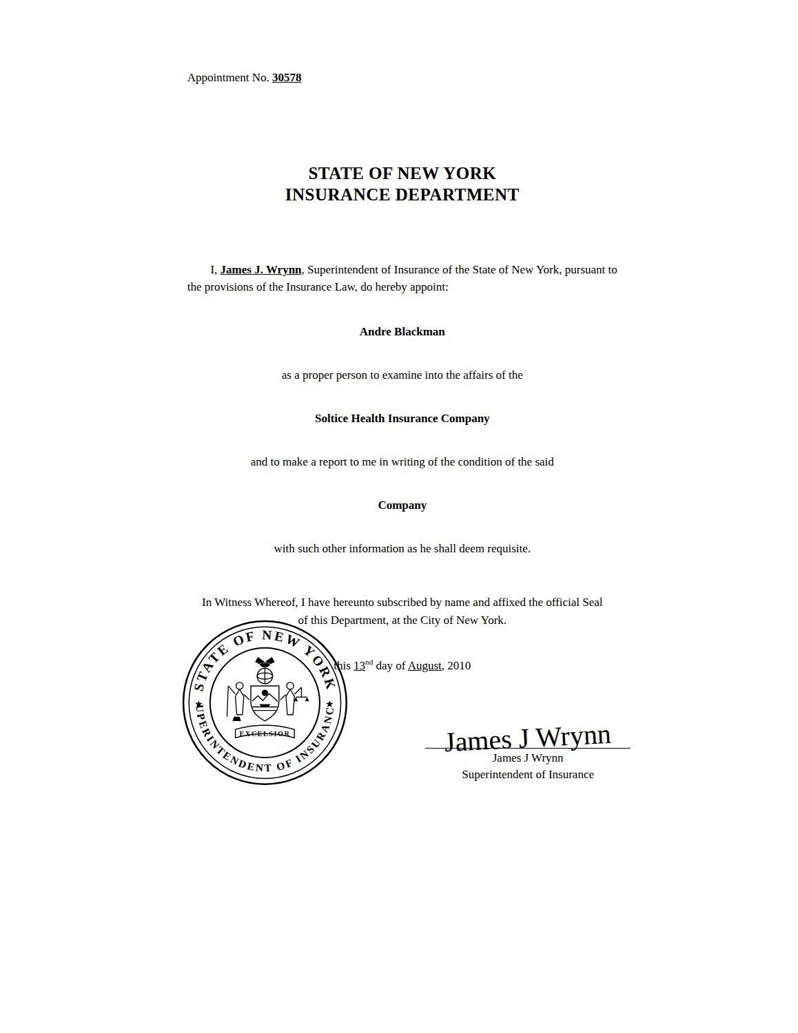Appointment No. 30578
STATE OF NEW YORK
INSURANCE DEPARTMENT
I, James J. Wrynn, Superintendent of Insurance of the State of New York, pursuant to the provisions of the Insurance Law, do hereby appoint:
Andre Blackman
as a proper person to examine into the affairs of the
Soltice Health Insurance Company
and to make a report to me in writing of the condition of the said
Company
with such other information as he shall deem requisite.
In Witness Whereof, I have hereunto subscribed by name and affixed the official Seal
of this Department, at the City of New York.
this 13nd day of August, 2010
James J Wrynn
James J Wrynn
Superintendent of Insurance
STATE OF NEW YORK SUPERINTENDENT OF INSURANCE ★ ★ EXCELSIOR